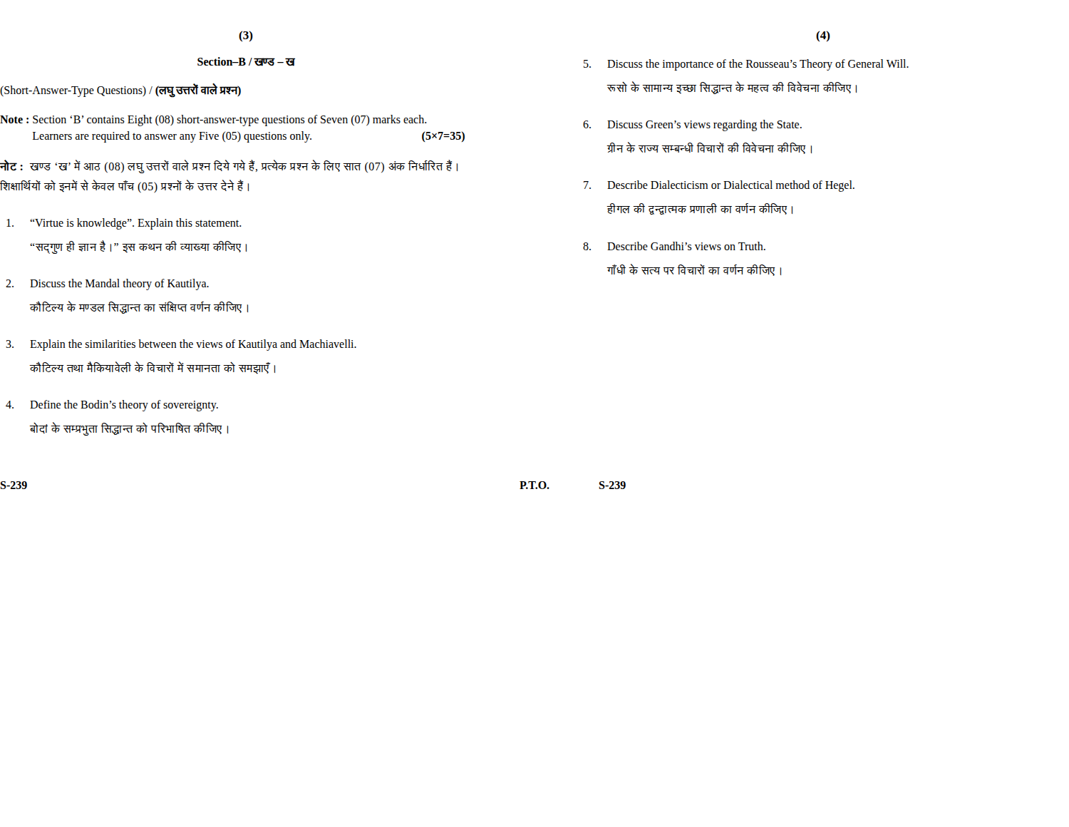(3)
Section–B / खण्ड – ख
(Short-Answer-Type Questions) / (लघु उत्तरों वाले प्रश्न)
Note : Section ‘B’ contains Eight (08) short-answer-type questions of Seven (07) marks each. Learners are required to answer any Five (05) questions only. (5×7=35)
नोट : खण्ड ‘ख’ में आठ (08) लघु उत्तरों वाले प्रश्न दिये गये हैं, प्रत्येक प्रश्न के लिए सात (07) अंक निर्धारित हैं। शिक्षार्थियों को इनमें से केवल पाँच (05) प्रश्नों के उत्तर देने हैं।
1. “Virtue is knowledge”. Explain this statement. “सद्गुण ही ज्ञान है।” इस कथन की व्याख्या कीजिए।
2. Discuss the Mandal theory of Kautilya. कौटिल्य के मण्डल सिद्धान्त का संक्षिप्त वर्णन कीजिए।
3. Explain the similarities between the views of Kautilya and Machiavelli. कौटिल्य तथा मैकियावेली के विचारों में समानता को समझाएँ।
4. Define the Bodin’s theory of sovereignty. बोदां के सम्प्रभुता सिद्धान्त को परिभाषित कीजिए।
(4)
5. Discuss the importance of the Rousseau’s Theory of General Will. रूसो के सामान्य इच्छा सिद्धान्त के महत्व की विवेचना कीजिए।
6. Discuss Green’s views regarding the State. ग्रीन के राज्य सम्बन्धी विचारों की विवेचना कीजिए।
7. Describe Dialecticism or Dialectical method of Hegel. हीगल की द्वन्द्वात्मक प्रणाली का वर्णन कीजिए।
8. Describe Gandhi’s views on Truth. गाँधी के सत्य पर विचारों का वर्णन कीजिए।
S-239 P.T.O. S-239